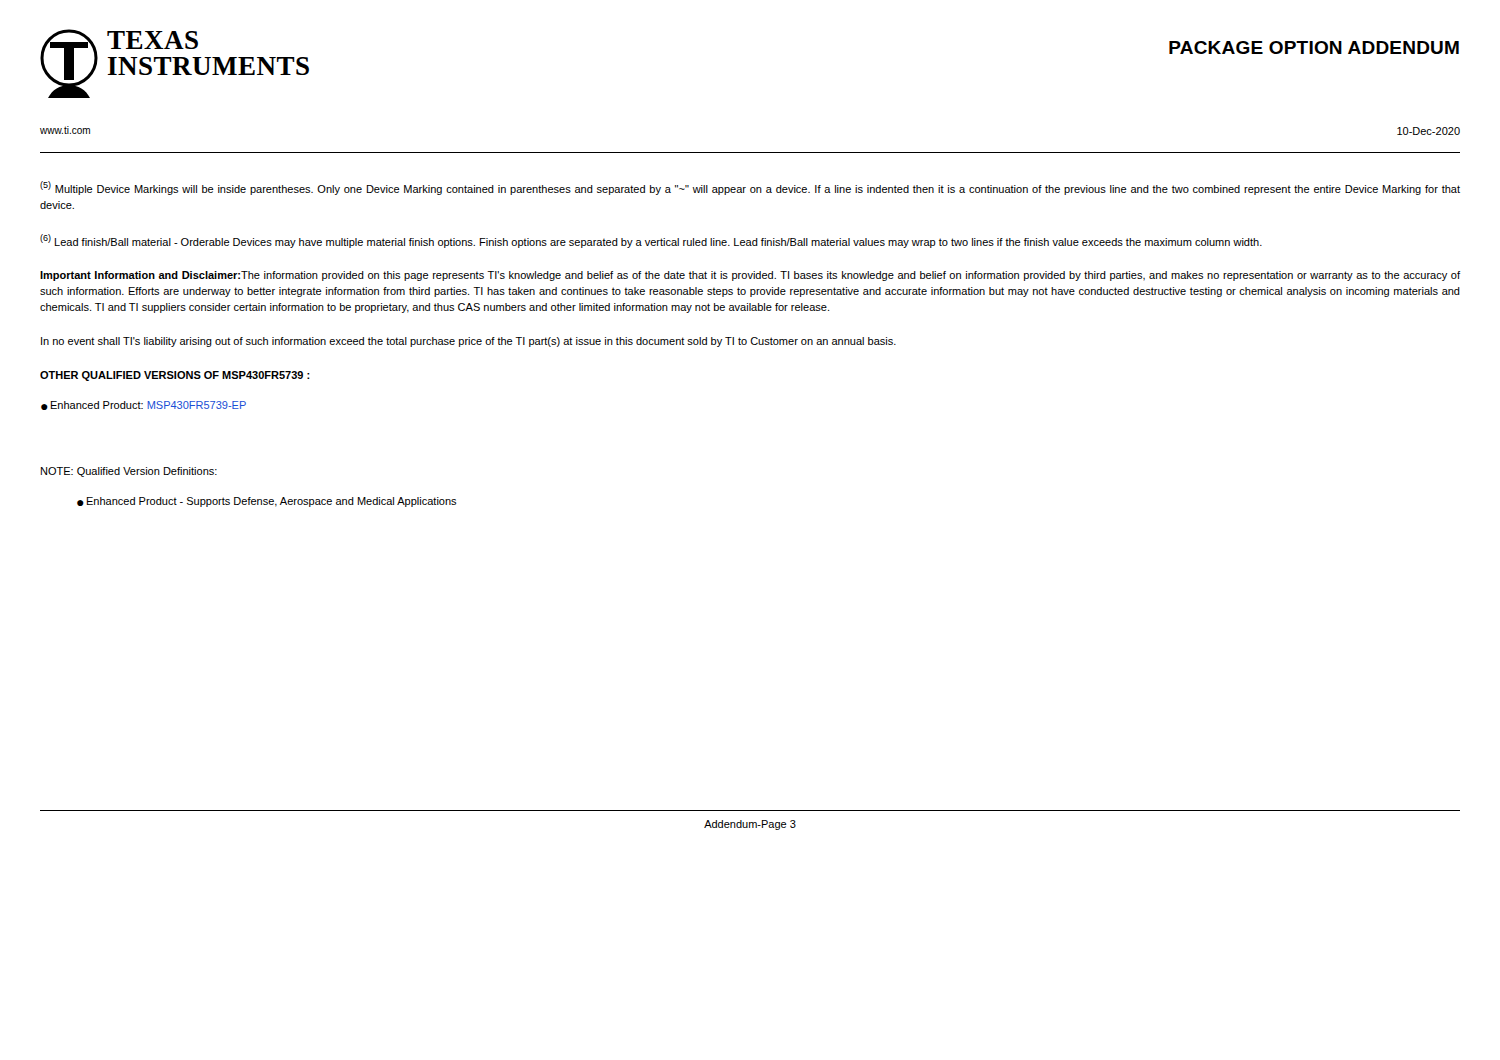TEXAS INSTRUMENTS
PACKAGE OPTION ADDENDUM
www.ti.com 10-Dec-2020
(5) Multiple Device Markings will be inside parentheses. Only one Device Marking contained in parentheses and separated by a "~" will appear on a device. If a line is indented then it is a continuation of the previous line and the two combined represent the entire Device Marking for that device.
(6) Lead finish/Ball material - Orderable Devices may have multiple material finish options. Finish options are separated by a vertical ruled line. Lead finish/Ball material values may wrap to two lines if the finish value exceeds the maximum column width.
Important Information and Disclaimer: The information provided on this page represents TI's knowledge and belief as of the date that it is provided. TI bases its knowledge and belief on information provided by third parties, and makes no representation or warranty as to the accuracy of such information. Efforts are underway to better integrate information from third parties. TI has taken and continues to take reasonable steps to provide representative and accurate information but may not have conducted destructive testing or chemical analysis on incoming materials and chemicals. TI and TI suppliers consider certain information to be proprietary, and thus CAS numbers and other limited information may not be available for release.
In no event shall TI's liability arising out of such information exceed the total purchase price of the TI part(s) at issue in this document sold by TI to Customer on an annual basis.
OTHER QUALIFIED VERSIONS OF MSP430FR5739 :
●Enhanced Product: MSP430FR5739-EP
NOTE: Qualified Version Definitions:
●Enhanced Product - Supports Defense, Aerospace and Medical Applications
Addendum-Page 3